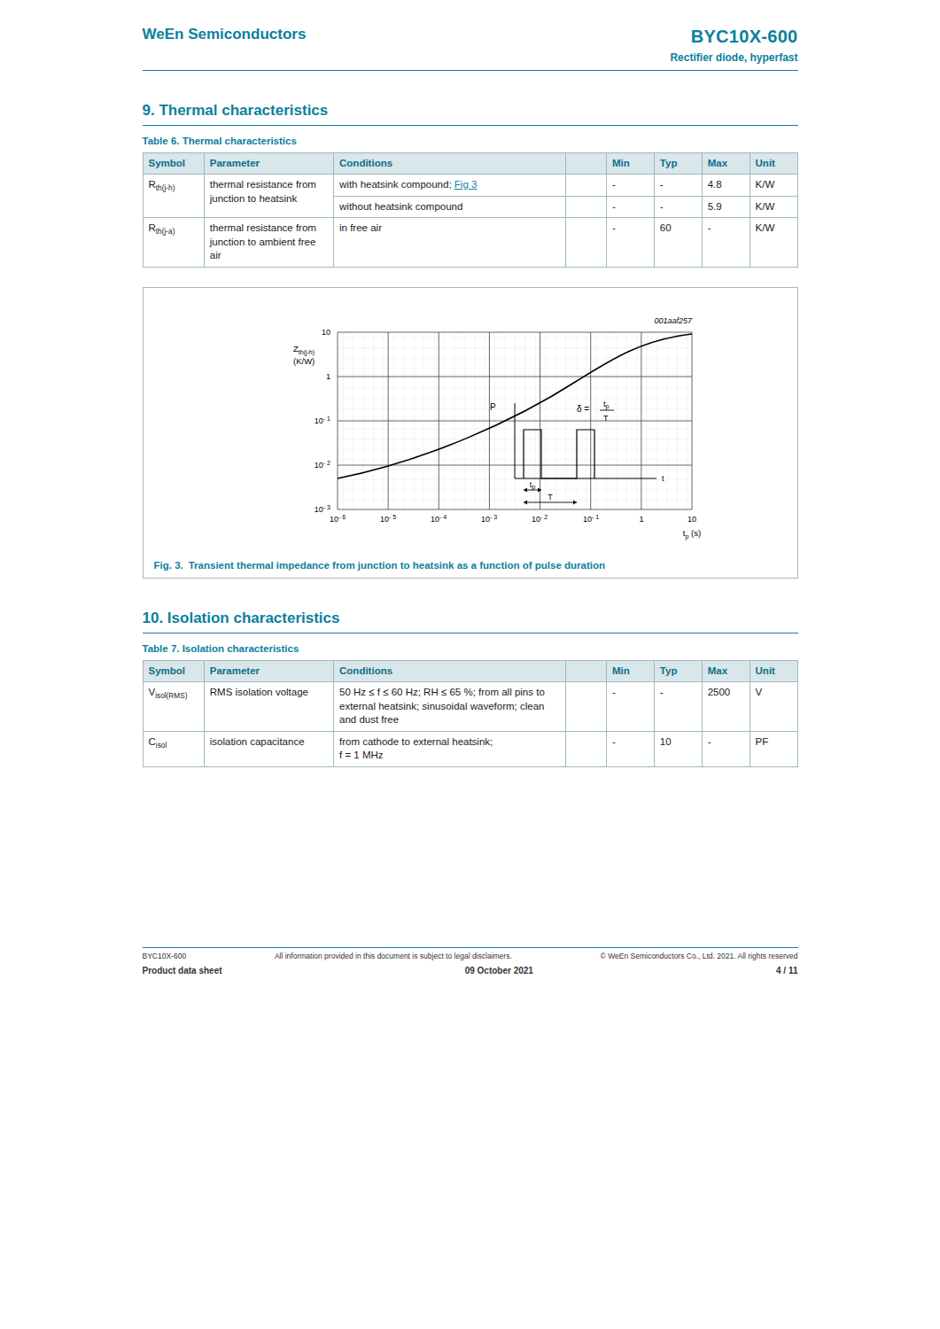WeEn Semiconductors
BYC10X-600
Rectifier diode, hyperfast
9. Thermal characteristics
Table 6. Thermal characteristics
| Symbol | Parameter | Conditions | | Min | Typ | Max | Unit |
| --- | --- | --- | --- | --- | --- | --- | --- |
| R th(j-h) | thermal resistance from junction to heatsink | with heatsink compound; Fig 3 | | - | - | 4.8 | K/W |
| without heatsink compound | | - | - | 5.9 | K/W |
| R th(j-a) | thermal resistance from junction to ambient free air | in free air | | - | 60 | - | K/W |
10 1 10- 1 10- 2 10- 3 Zth(j-h) (K/W) 10- 6 10- 5 10- 4 10- 3 10- 2 10- 1 1 10 tp (s) 001aaf257 P t δ = tp T tp T
Fig. 3. Transient thermal impedance from junction to heatsink as a function of pulse duration
10. Isolation characteristics
Table 7. Isolation characteristics
| Symbol | Parameter | Conditions | | Min | Typ | Max | Unit |
| --- | --- | --- | --- | --- | --- | --- | --- |
| V isol(RMS) | RMS isolation voltage | 50 Hz ≤ f ≤ 60 Hz; RH ≤ 65 %; from all pins to external heatsink; sinusoidal waveform; clean and dust free | | - | - | 2500 | V |
| C isol | isolation capacitance | from cathode to external heatsink; f = 1 MHz | | - | 10 | - | PF |
BYC10X-600
All information provided in this document is subject to legal disclaimers.
© WeEn Semiconductors Co., Ltd. 2021. All rights reserved
Product data sheet
09 October 2021
4 / 11